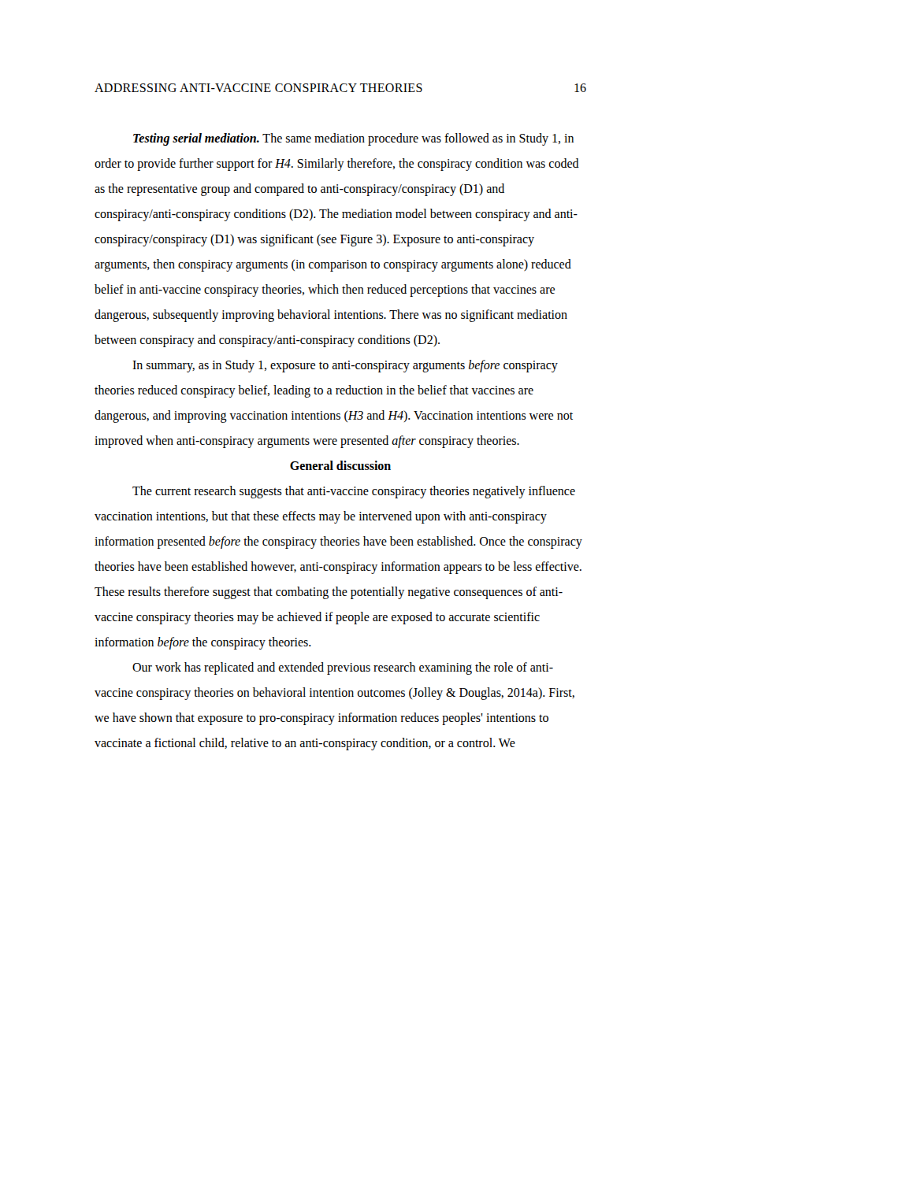Addressing Anti-Vaccine Conspiracy Theories 16
Testing serial mediation. The same mediation procedure was followed as in Study 1, in order to provide further support for H4. Similarly therefore, the conspiracy condition was coded as the representative group and compared to anti-conspiracy/conspiracy (D1) and conspiracy/anti-conspiracy conditions (D2). The mediation model between conspiracy and anti-conspiracy/conspiracy (D1) was significant (see Figure 3). Exposure to anti-conspiracy arguments, then conspiracy arguments (in comparison to conspiracy arguments alone) reduced belief in anti-vaccine conspiracy theories, which then reduced perceptions that vaccines are dangerous, subsequently improving behavioral intentions. There was no significant mediation between conspiracy and conspiracy/anti-conspiracy conditions (D2).
In summary, as in Study 1, exposure to anti-conspiracy arguments before conspiracy theories reduced conspiracy belief, leading to a reduction in the belief that vaccines are dangerous, and improving vaccination intentions (H3 and H4). Vaccination intentions were not improved when anti-conspiracy arguments were presented after conspiracy theories.
General discussion
The current research suggests that anti-vaccine conspiracy theories negatively influence vaccination intentions, but that these effects may be intervened upon with anti-conspiracy information presented before the conspiracy theories have been established. Once the conspiracy theories have been established however, anti-conspiracy information appears to be less effective. These results therefore suggest that combating the potentially negative consequences of anti-vaccine conspiracy theories may be achieved if people are exposed to accurate scientific information before the conspiracy theories.
Our work has replicated and extended previous research examining the role of anti-vaccine conspiracy theories on behavioral intention outcomes (Jolley & Douglas, 2014a). First, we have shown that exposure to pro-conspiracy information reduces peoples' intentions to vaccinate a fictional child, relative to an anti-conspiracy condition, or a control. We